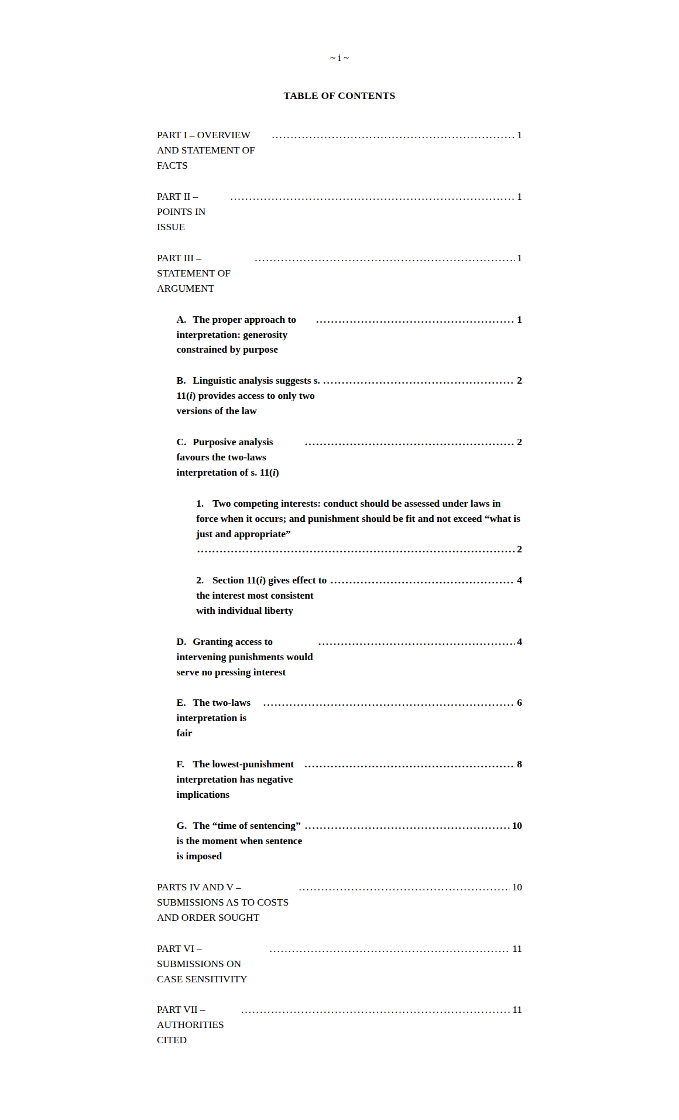~ i ~
TABLE OF CONTENTS
PART I – OVERVIEW AND STATEMENT OF FACTS ................................................................................................................................. 1
PART II – POINTS IN ISSUE ................................................................................................................................. 1
PART III – STATEMENT OF ARGUMENT ................................................................................................................................. 1
A. The proper approach to interpretation: generosity constrained by purpose ................................................................................................................................. 1
B. Linguistic analysis suggests s. 11(i) provides access to only two versions of the law ................................................................................................................................. 2
C. Purposive analysis favours the two-laws interpretation of s. 11(i) ................................................................................................................................. 2
1. Two competing interests: conduct should be assessed under laws in force when it occurs; and punishment should be fit and not exceed “what is just and appropriate” ................................................................................................................................. 2
2. Section 11(i) gives effect to the interest most consistent with individual liberty ................................................................................................................................. 4
D. Granting access to intervening punishments would serve no pressing interest ................................................................................................................................. 4
E. The two-laws interpretation is fair ................................................................................................................................. 6
F. The lowest-punishment interpretation has negative implications ................................................................................................................................. 8
G. The “time of sentencing” is the moment when sentence is imposed ................................................................................................................................. 10
PARTS IV AND V – SUBMISSIONS AS TO COSTS AND ORDER SOUGHT ................................................................................................................................. 10
PART VI – SUBMISSIONS ON CASE SENSITIVITY ................................................................................................................................. 11
PART VII – AUTHORITIES CITED ................................................................................................................................. 11